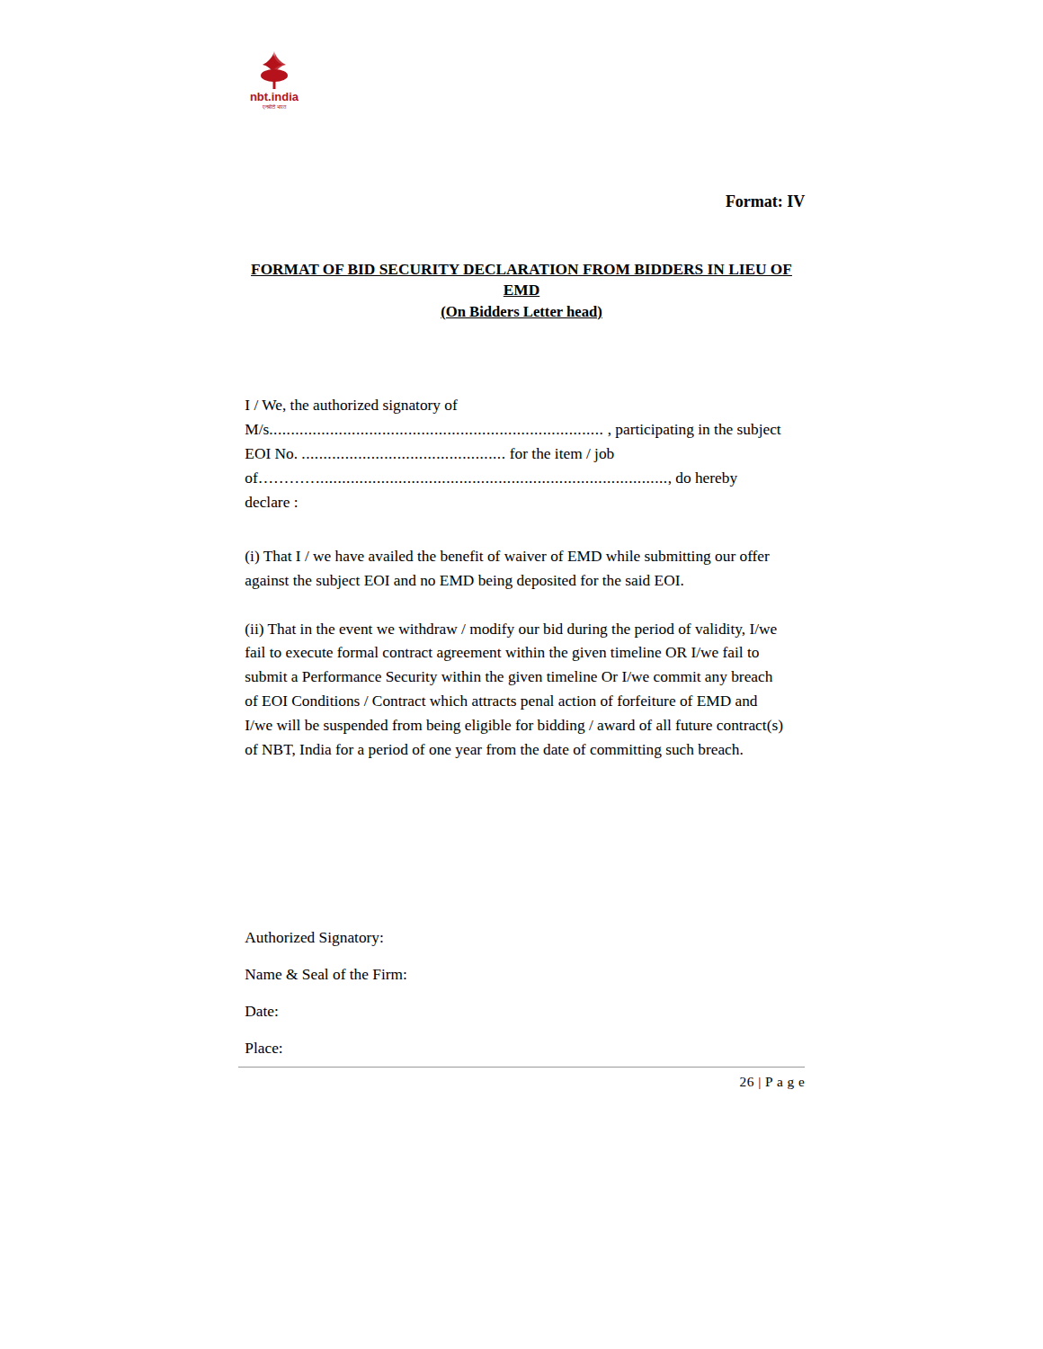Format: IV
FORMAT OF BID SECURITY DECLARATION FROM BIDDERS IN LIEU OF EMD
(On Bidders Letter head)
I / We, the authorized signatory of M/s............................................................................. , participating in the subject EOI No. ............................................... for the item / job of…………................................................................................, do hereby declare :
(i) That I / we have availed the benefit of waiver of EMD while submitting our offer against the subject EOI and no EMD being deposited for the said EOI.
(ii) That in the event we withdraw / modify our bid during the period of validity, I/we fail to execute formal contract agreement within the given timeline OR I/we fail to submit a Performance Security within the given timeline Or I/we commit any breach of EOI Conditions / Contract which attracts penal action of forfeiture of EMD and I/we will be suspended from being eligible for bidding / award of all future contract(s) of NBT, India for a period of one year from the date of committing such breach.
Authorized Signatory:
Name & Seal of the Firm:
Date:
Place:
26 | P a g e